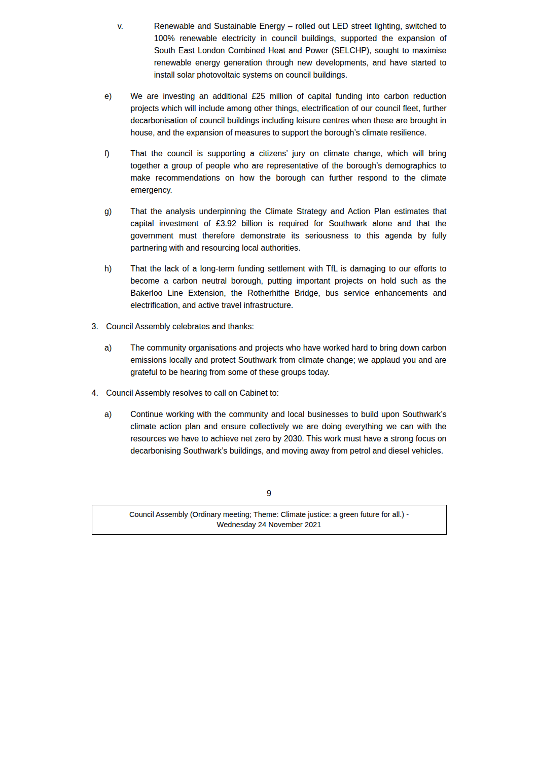v.
Renewable and Sustainable Energy – rolled out LED street lighting, switched to 100% renewable electricity in council buildings, supported the expansion of South East London Combined Heat and Power (SELCHP), sought to maximise renewable energy generation through new developments, and have started to install solar photovoltaic systems on council buildings.
e)
We are investing an additional £25 million of capital funding into carbon reduction projects which will include among other things, electrification of our council fleet, further decarbonisation of council buildings including leisure centres when these are brought in house, and the expansion of measures to support the borough’s climate resilience.
f)
That the council is supporting a citizens’ jury on climate change, which will bring together a group of people who are representative of the borough’s demographics to make recommendations on how the borough can further respond to the climate emergency.
g)
That the analysis underpinning the Climate Strategy and Action Plan estimates that capital investment of £3.92 billion is required for Southwark alone and that the government must therefore demonstrate its seriousness to this agenda by fully partnering with and resourcing local authorities.
h)
That the lack of a long-term funding settlement with TfL is damaging to our efforts to become a carbon neutral borough, putting important projects on hold such as the Bakerloo Line Extension, the Rotherhithe Bridge, bus service enhancements and electrification, and active travel infrastructure.
3.
Council Assembly celebrates and thanks:
a)
The community organisations and projects who have worked hard to bring down carbon emissions locally and protect Southwark from climate change; we applaud you and are grateful to be hearing from some of these groups today.
4.
Council Assembly resolves to call on Cabinet to:
a)
Continue working with the community and local businesses to build upon Southwark’s climate action plan and ensure collectively we are doing everything we can with the resources we have to achieve net zero by 2030. This work must have a strong focus on decarbonising Southwark’s buildings, and moving away from petrol and diesel vehicles.
9
Council Assembly (Ordinary meeting; Theme: Climate justice: a green future for all.) -
Wednesday 24 November 2021